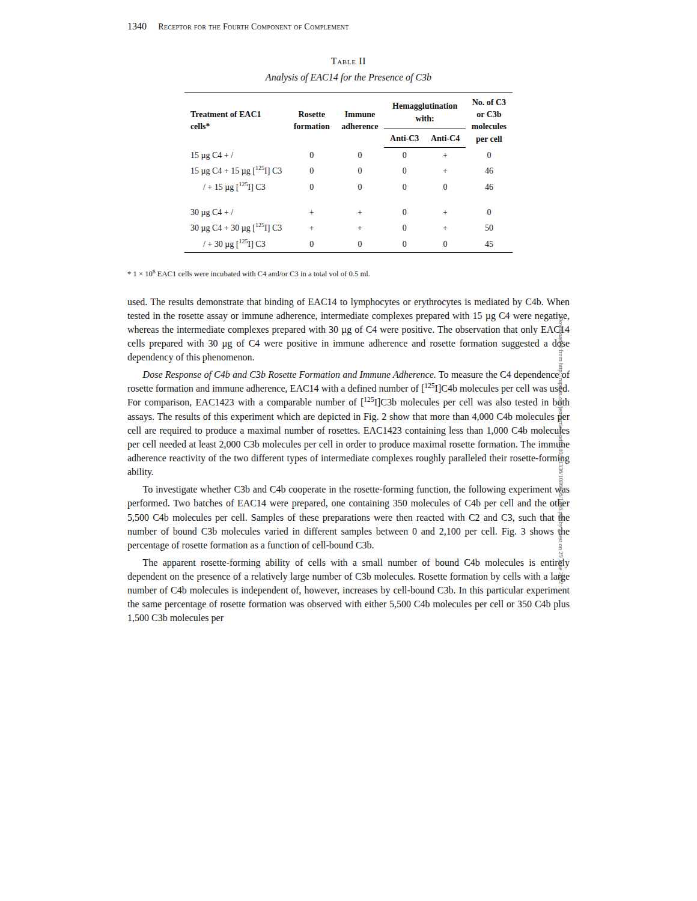Downloaded from http://rupress.org/jem/article-pdf/140/5/1336/1086606/1336.pdf by guest on 29 June 2022
1340 Receptor for the Fourth Component of Complement
Table II
Analysis of EAC14 for the Presence of C3b
| Treatment of EAC1 cells* | Rosette formation | Immune adherence | Hemagglutination with: | No. of C3 or C3b molecules per cell |
| --- | --- | --- | --- | --- |
| Anti-C3 | Anti-C4 |
| 15 µg C4 + / | 0 | 0 | 0 | + | 0 |
| 15 µg C4 + 15 µg [ 125 I] C3 | 0 | 0 | 0 | + | 46 |
| / + 15 µg [ 125 I] C3 | 0 | 0 | 0 | 0 | 46 |
| 30 µg C4 + / | + | + | 0 | + | 0 |
| 30 µg C4 + 30 µg [ 125 I] C3 | + | + | 0 | + | 50 |
| / + 30 µg [ 125 I] C3 | 0 | 0 | 0 | 0 | 45 |
* 1 × 108 EAC1 cells were incubated with C4 and/or C3 in a total vol of 0.5 ml.
used. The results demonstrate that binding of EAC14 to lymphocytes or erythrocytes is mediated by C4b. When tested in the rosette assay or immune adherence, intermediate complexes prepared with 15 µg C4 were negative, whereas the intermediate complexes prepared with 30 µg of C4 were positive. The observation that only EAC14 cells prepared with 30 µg of C4 were positive in immune adherence and rosette formation suggested a dose dependency of this phenomenon.
Dose Response of C4b and C3b Rosette Formation and Immune Adherence. To measure the C4 dependence of rosette formation and immune adherence, EAC14 with a defined number of [125I]C4b molecules per cell was used. For comparison, EAC1423 with a comparable number of [125I]C3b molecules per cell was also tested in both assays. The results of this experiment which are depicted in Fig. 2 show that more than 4,000 C4b molecules per cell are required to produce a maximal number of rosettes. EAC1423 containing less than 1,000 C4b molecules per cell needed at least 2,000 C3b molecules per cell in order to produce maximal rosette formation. The immune adherence reactivity of the two different types of intermediate complexes roughly paralleled their rosette-forming ability.
To investigate whether C3b and C4b cooperate in the rosette-forming function, the following experiment was performed. Two batches of EAC14 were prepared, one containing 350 molecules of C4b per cell and the other 5,500 C4b molecules per cell. Samples of these preparations were then reacted with C2 and C3, such that the number of bound C3b molecules varied in different samples between 0 and 2,100 per cell. Fig. 3 shows the percentage of rosette formation as a function of cell-bound C3b.
The apparent rosette-forming ability of cells with a small number of bound C4b molecules is entirely dependent on the presence of a relatively large number of C3b molecules. Rosette formation by cells with a large number of C4b molecules is independent of, however, increases by cell-bound C3b. In this particular experiment the same percentage of rosette formation was observed with either 5,500 C4b molecules per cell or 350 C4b plus 1,500 C3b molecules per